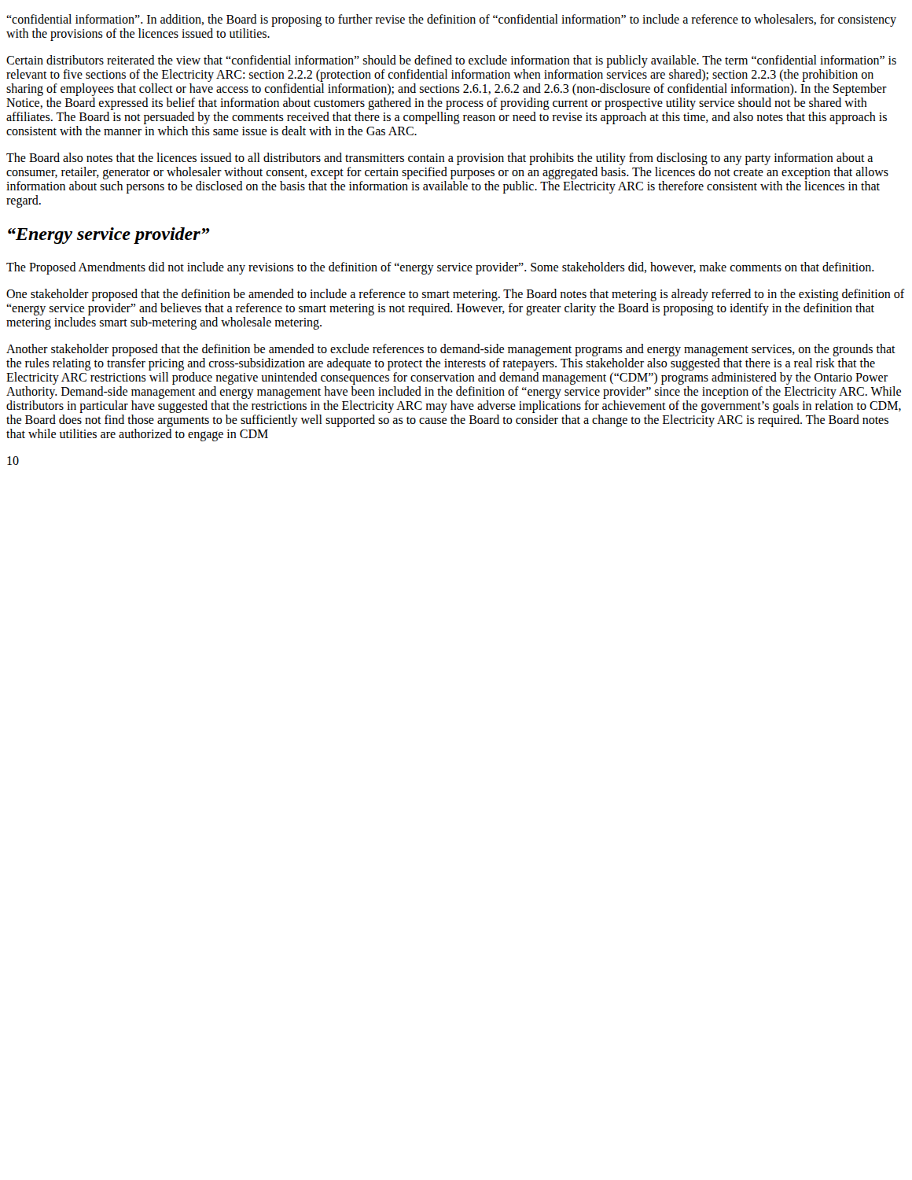“confidential information”. In addition, the Board is proposing to further revise the definition of “confidential information” to include a reference to wholesalers, for consistency with the provisions of the licences issued to utilities.
Certain distributors reiterated the view that “confidential information” should be defined to exclude information that is publicly available. The term “confidential information” is relevant to five sections of the Electricity ARC: section 2.2.2 (protection of confidential information when information services are shared); section 2.2.3 (the prohibition on sharing of employees that collect or have access to confidential information); and sections 2.6.1, 2.6.2 and 2.6.3 (non-disclosure of confidential information). In the September Notice, the Board expressed its belief that information about customers gathered in the process of providing current or prospective utility service should not be shared with affiliates. The Board is not persuaded by the comments received that there is a compelling reason or need to revise its approach at this time, and also notes that this approach is consistent with the manner in which this same issue is dealt with in the Gas ARC.
The Board also notes that the licences issued to all distributors and transmitters contain a provision that prohibits the utility from disclosing to any party information about a consumer, retailer, generator or wholesaler without consent, except for certain specified purposes or on an aggregated basis. The licences do not create an exception that allows information about such persons to be disclosed on the basis that the information is available to the public. The Electricity ARC is therefore consistent with the licences in that regard.
“Energy service provider”
The Proposed Amendments did not include any revisions to the definition of “energy service provider”. Some stakeholders did, however, make comments on that definition.
One stakeholder proposed that the definition be amended to include a reference to smart metering. The Board notes that metering is already referred to in the existing definition of “energy service provider” and believes that a reference to smart metering is not required. However, for greater clarity the Board is proposing to identify in the definition that metering includes smart sub-metering and wholesale metering.
Another stakeholder proposed that the definition be amended to exclude references to demand-side management programs and energy management services, on the grounds that the rules relating to transfer pricing and cross-subsidization are adequate to protect the interests of ratepayers. This stakeholder also suggested that there is a real risk that the Electricity ARC restrictions will produce negative unintended consequences for conservation and demand management (“CDM”) programs administered by the Ontario Power Authority. Demand-side management and energy management have been included in the definition of “energy service provider” since the inception of the Electricity ARC. While distributors in particular have suggested that the restrictions in the Electricity ARC may have adverse implications for achievement of the government’s goals in relation to CDM, the Board does not find those arguments to be sufficiently well supported so as to cause the Board to consider that a change to the Electricity ARC is required. The Board notes that while utilities are authorized to engage in CDM
10